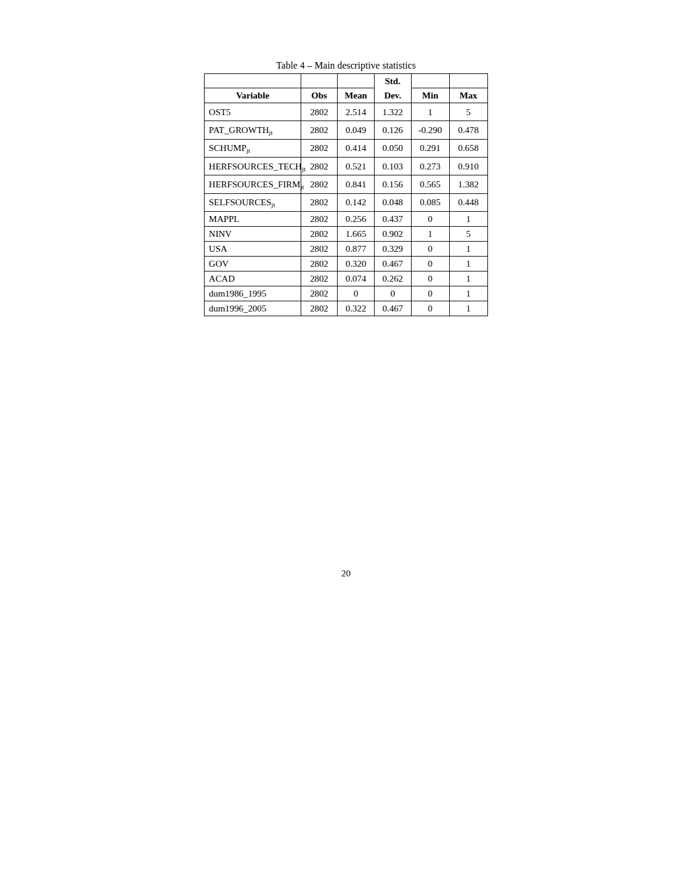Table 4 – Main descriptive statistics
| | | | Std. | | |
| --- | --- | --- | --- | --- | --- |
| Variable | Obs | Mean | Dev. | Min | Max |
| OST5 | 2802 | 2.514 | 1.322 | 1 | 5 |
| PAT_GROWTH jt | 2802 | 0.049 | 0.126 | -0.290 | 0.478 |
| SCHUMP jt | 2802 | 0.414 | 0.050 | 0.291 | 0.658 |
| HERFSOURCES_TECH jt | 2802 | 0.521 | 0.103 | 0.273 | 0.910 |
| HERFSOURCES_FIRM jt | 2802 | 0.841 | 0.156 | 0.565 | 1.382 |
| SELFSOURCES jt | 2802 | 0.142 | 0.048 | 0.085 | 0.448 |
| MAPPL | 2802 | 0.256 | 0.437 | 0 | 1 |
| NINV | 2802 | 1.665 | 0.902 | 1 | 5 |
| USA | 2802 | 0.877 | 0.329 | 0 | 1 |
| GOV | 2802 | 0.320 | 0.467 | 0 | 1 |
| ACAD | 2802 | 0.074 | 0.262 | 0 | 1 |
| dum1986_1995 | 2802 | 0 | 0 | 0 | 1 |
| dum1996_2005 | 2802 | 0.322 | 0.467 | 0 | 1 |
20